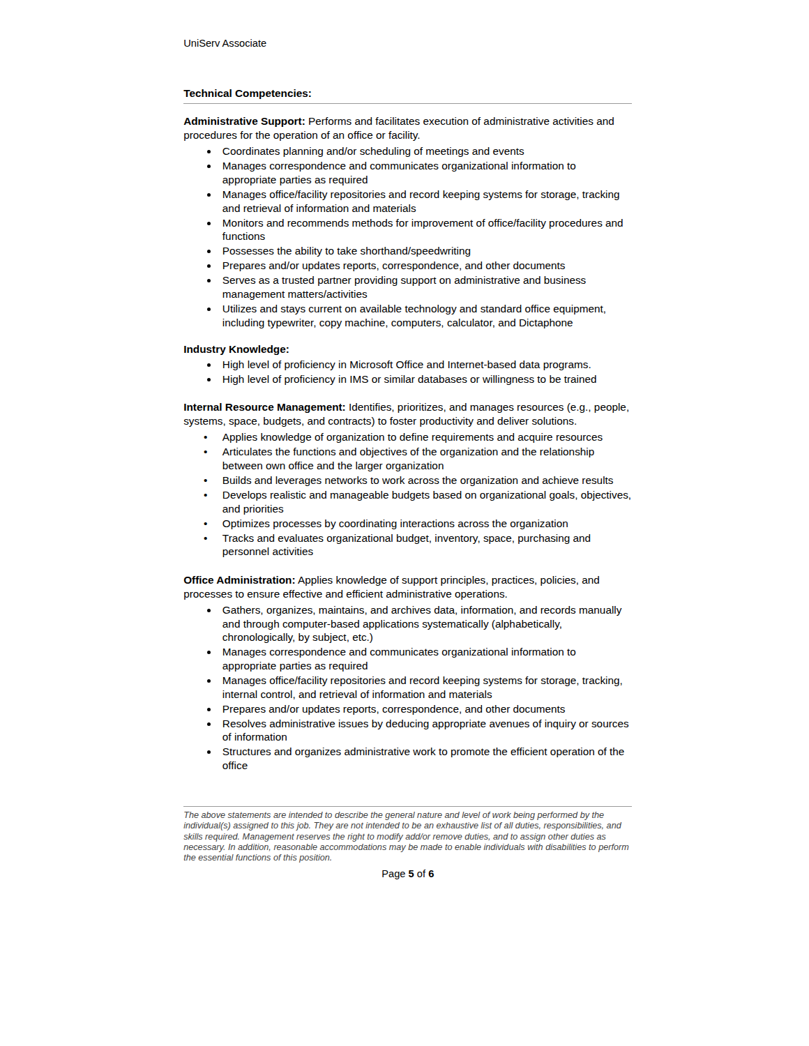UniServ Associate
Technical Competencies:
Administrative Support: Performs and facilitates execution of administrative activities and procedures for the operation of an office or facility.
Coordinates planning and/or scheduling of meetings and events
Manages correspondence and communicates organizational information to appropriate parties as required
Manages office/facility repositories and record keeping systems for storage, tracking and retrieval of information and materials
Monitors and recommends methods for improvement of office/facility procedures and functions
Possesses the ability to take shorthand/speedwriting
Prepares and/or updates reports, correspondence, and other documents
Serves as a trusted partner providing support on administrative and business management matters/activities
Utilizes and stays current on available technology and standard office equipment, including typewriter, copy machine, computers, calculator, and Dictaphone
Industry Knowledge:
High level of proficiency in Microsoft Office and Internet-based data programs.
High level of proficiency in IMS or similar databases or willingness to be trained
Internal Resource Management: Identifies, prioritizes, and manages resources (e.g., people, systems, space, budgets, and contracts) to foster productivity and deliver solutions.
Applies knowledge of organization to define requirements and acquire resources
Articulates the functions and objectives of the organization and the relationship between own office and the larger organization
Builds and leverages networks to work across the organization and achieve results
Develops realistic and manageable budgets based on organizational goals, objectives, and priorities
Optimizes processes by coordinating interactions across the organization
Tracks and evaluates organizational budget, inventory, space, purchasing and personnel activities
Office Administration: Applies knowledge of support principles, practices, policies, and processes to ensure effective and efficient administrative operations.
Gathers, organizes, maintains, and archives data, information, and records manually and through computer-based applications systematically (alphabetically, chronologically, by subject, etc.)
Manages correspondence and communicates organizational information to appropriate parties as required
Manages office/facility repositories and record keeping systems for storage, tracking, internal control, and retrieval of information and materials
Prepares and/or updates reports, correspondence, and other documents
Resolves administrative issues by deducing appropriate avenues of inquiry or sources of information
Structures and organizes administrative work to promote the efficient operation of the office
The above statements are intended to describe the general nature and level of work being performed by the individual(s) assigned to this job. They are not intended to be an exhaustive list of all duties, responsibilities, and skills required. Management reserves the right to modify add/or remove duties, and to assign other duties as necessary. In addition, reasonable accommodations may be made to enable individuals with disabilities to perform the essential functions of this position.
Page 5 of 6